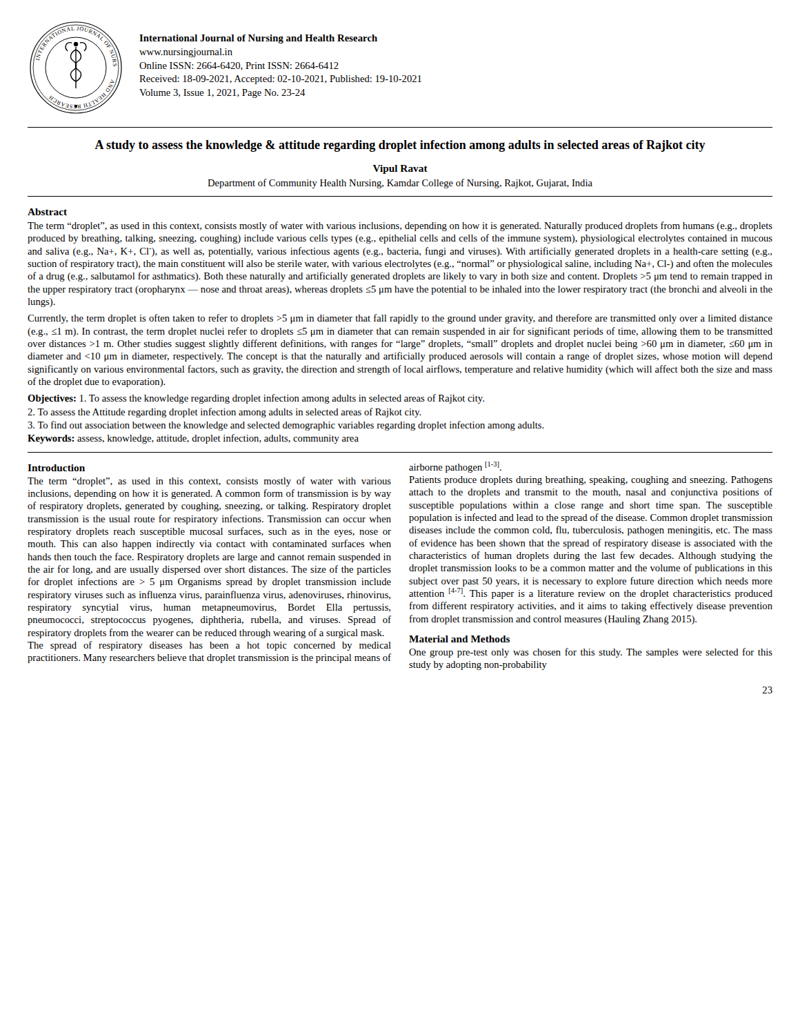INTERNATIONAL JOURNAL OF NURSING AND HEALTH RESEARCH
International Journal of Nursing and Health Research
www.nursingjournal.in
Online ISSN: 2664-6420, Print ISSN: 2664-6412
Received: 18-09-2021, Accepted: 02-10-2021, Published: 19-10-2021
Volume 3, Issue 1, 2021, Page No. 23-24
A study to assess the knowledge & attitude regarding droplet infection among adults in selected areas of Rajkot city
Vipul Ravat
Department of Community Health Nursing, Kamdar College of Nursing, Rajkot, Gujarat, India
Abstract
The term “droplet”, as used in this context, consists mostly of water with various inclusions, depending on how it is generated. Naturally produced droplets from humans (e.g., droplets produced by breathing, talking, sneezing, coughing) include various cells types (e.g., epithelial cells and cells of the immune system), physiological electrolytes contained in mucous and saliva (e.g., Na+, K+, Cl-), as well as, potentially, various infectious agents (e.g., bacteria, fungi and viruses). With artificially generated droplets in a health-care setting (e.g., suction of respiratory tract), the main constituent will also be sterile water, with various electrolytes (e.g., “normal” or physiological saline, including Na+, Cl-) and often the molecules of a drug (e.g., salbutamol for asthmatics). Both these naturally and artificially generated droplets are likely to vary in both size and content. Droplets >5 μm tend to remain trapped in the upper respiratory tract (oropharynx — nose and throat areas), whereas droplets ≤5 μm have the potential to be inhaled into the lower respiratory tract (the bronchi and alveoli in the lungs).
Currently, the term droplet is often taken to refer to droplets >5 μm in diameter that fall rapidly to the ground under gravity, and therefore are transmitted only over a limited distance (e.g., ≤1 m). In contrast, the term droplet nuclei refer to droplets ≤5 μm in diameter that can remain suspended in air for significant periods of time, allowing them to be transmitted over distances >1 m. Other studies suggest slightly different definitions, with ranges for “large” droplets, “small” droplets and droplet nuclei being >60 μm in diameter, ≤60 μm in diameter and <10 μm in diameter, respectively. The concept is that the naturally and artificially produced aerosols will contain a range of droplet sizes, whose motion will depend significantly on various environmental factors, such as gravity, the direction and strength of local airflows, temperature and relative humidity (which will affect both the size and mass of the droplet due to evaporation).
Objectives: 1. To assess the knowledge regarding droplet infection among adults in selected areas of Rajkot city.
2. To assess the Attitude regarding droplet infection among adults in selected areas of Rajkot city.
3. To find out association between the knowledge and selected demographic variables regarding droplet infection among adults.
Keywords: assess, knowledge, attitude, droplet infection, adults, community area
Introduction
The term “droplet”, as used in this context, consists mostly of water with various inclusions, depending on how it is generated. A common form of transmission is by way of respiratory droplets, generated by coughing, sneezing, or talking. Respiratory droplet transmission is the usual route for respiratory infections. Transmission can occur when respiratory droplets reach susceptible mucosal surfaces, such as in the eyes, nose or mouth. This can also happen indirectly via contact with contaminated surfaces when hands then touch the face. Respiratory droplets are large and cannot remain suspended in the air for long, and are usually dispersed over short distances. The size of the particles for droplet infections are > 5 μm Organisms spread by droplet transmission include respiratory viruses such as influenza virus, parainfluenza virus, adenoviruses, rhinovirus, respiratory syncytial virus, human metapneumovirus, Bordet Ella pertussis, pneumococci, streptococcus pyogenes, diphtheria, rubella, and viruses. Spread of respiratory droplets from the wearer can be reduced through wearing of a surgical mask.
The spread of respiratory diseases has been a hot topic concerned by medical practitioners. Many researchers believe that droplet transmission is the principal means of airborne pathogen [1-3].
Patients produce droplets during breathing, speaking, coughing and sneezing. Pathogens attach to the droplets and transmit to the mouth, nasal and conjunctiva positions of susceptible populations within a close range and short time span. The susceptible population is infected and lead to the spread of the disease. Common droplet transmission diseases include the common cold, flu, tuberculosis, pathogen meningitis, etc. The mass of evidence has been shown that the spread of respiratory disease is associated with the characteristics of human droplets during the last few decades. Although studying the droplet transmission looks to be a common matter and the volume of publications in this subject over past 50 years, it is necessary to explore future direction which needs more attention [4-7]. This paper is a literature review on the droplet characteristics produced from different respiratory activities, and it aims to taking effectively disease prevention from droplet transmission and control measures (Hauling Zhang 2015).
Material and Methods
One group pre-test only was chosen for this study. The samples were selected for this study by adopting non-probability
23